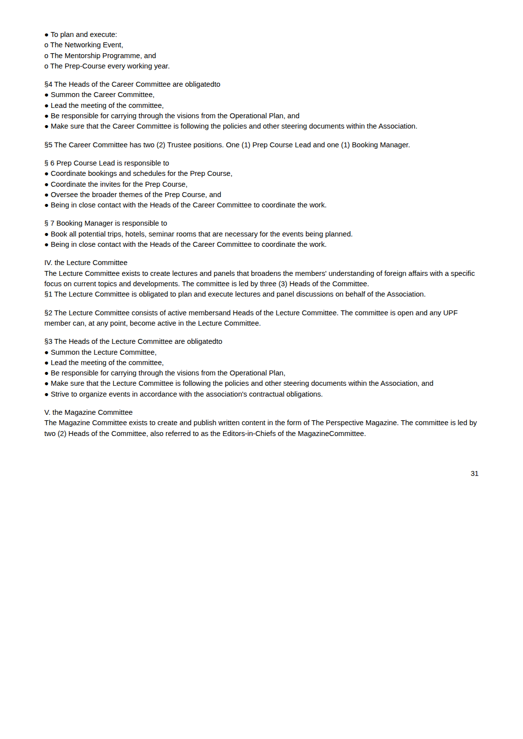● To plan and execute:
o The Networking Event,
o The Mentorship Programme, and
o The Prep-Course every working year.
§4 The Heads of the Career Committee are obligatedto
● Summon the Career Committee,
● Lead the meeting of the committee,
● Be responsible for carrying through the visions from the Operational Plan, and
● Make sure that the Career Committee is following the policies and other steering documents within the Association.
§5 The Career Committee has two (2) Trustee positions. One (1) Prep Course Lead and one (1) Booking Manager.
§ 6 Prep Course Lead is responsible to
● Coordinate bookings and schedules for the Prep Course,
● Coordinate the invites for the Prep Course,
● Oversee the broader themes of the Prep Course, and
● Being in close contact with the Heads of the Career Committee to coordinate the work.
§ 7 Booking Manager is responsible to
● Book all potential trips, hotels, seminar rooms that are necessary for the events being planned.
● Being in close contact with the Heads of the Career Committee to coordinate the work.
IV. the Lecture Committee
The Lecture Committee exists to create lectures and panels that broadens the members' understanding of foreign affairs with a specific focus on current topics and developments. The committee is led by three (3) Heads of the Committee.
§1 The Lecture Committee is obligated to plan and execute lectures and panel discussions on behalf of the Association.
§2 The Lecture Committee consists of active membersand Heads of the Lecture Committee. The committee is open and any UPF member can, at any point, become active in the Lecture Committee.
§3 The Heads of the Lecture Committee are obligatedto
● Summon the Lecture Committee,
● Lead the meeting of the committee,
● Be responsible for carrying through the visions from the Operational Plan,
● Make sure that the Lecture Committee is following the policies and other steering documents within the Association, and
● Strive to organize events in accordance with the association's contractual obligations.
V. the Magazine Committee
The Magazine Committee exists to create and publish written content in the form of The Perspective Magazine. The committee is led by two (2) Heads of the Committee, also referred to as the Editors-in-Chiefs of the MagazineCommittee.
31